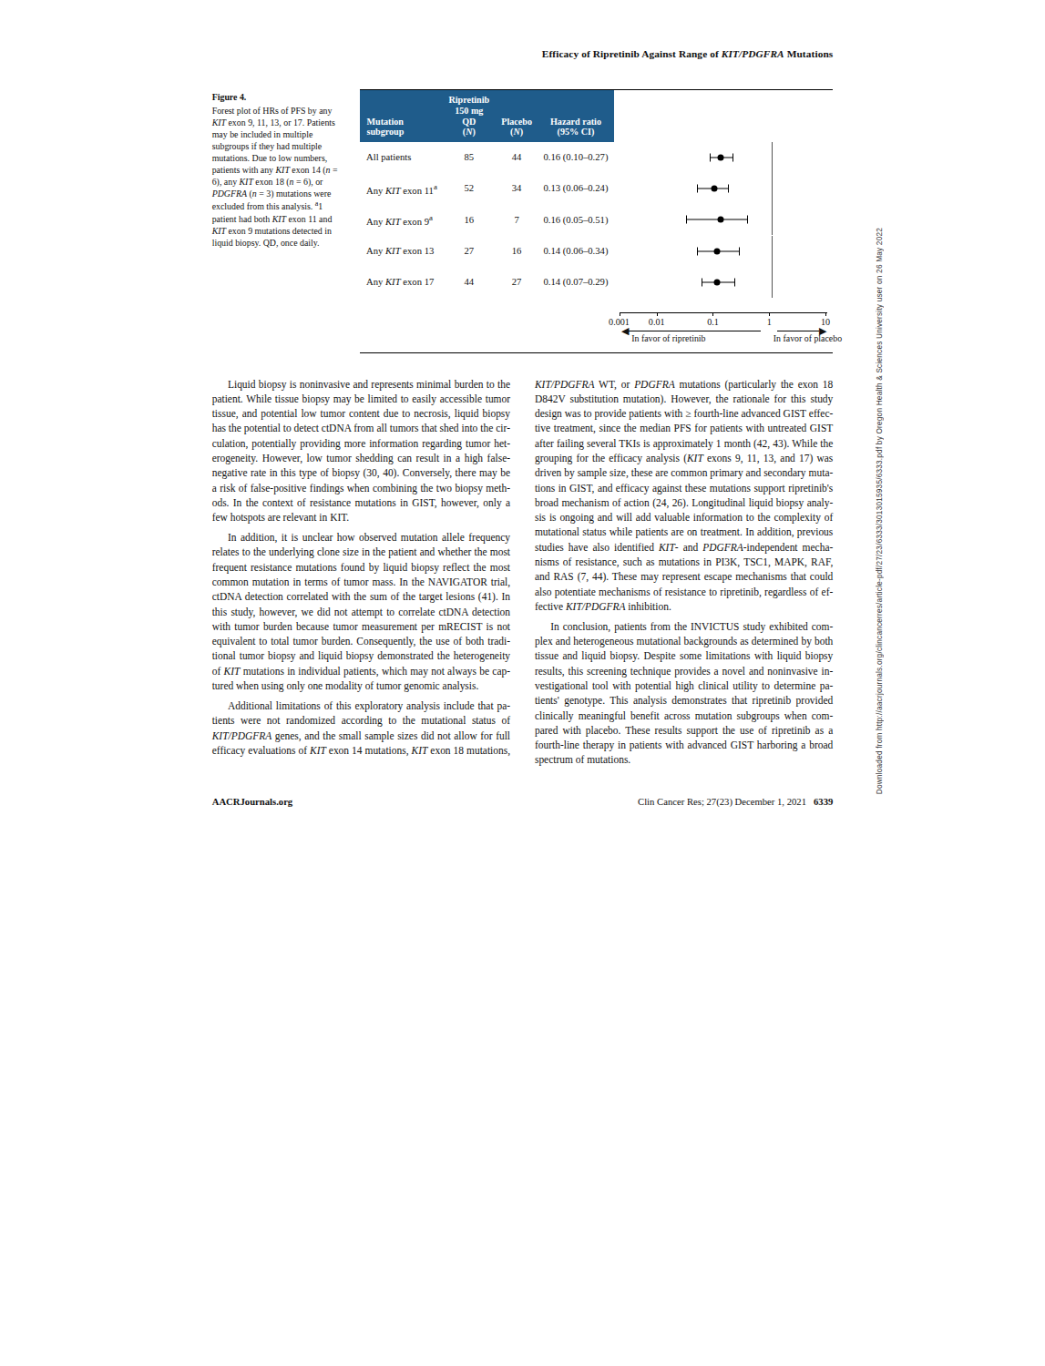Downloaded from http://aacrjournals.org/clincancerres/article-pdf/27/23/6333/3013015935/6333.pdf by Oregon Health & Sciences University user on 26 May 2022
Efficacy of Ripretinib Against Range of KIT/PDGFRA Mutations
Figure 4. Forest plot of HRs of PFS by any KIT exon 9, 11, 13, or 17. Patients may be included in multiple subgroups if they had multiple mutations. Due to low numbers, patients with any KIT exon 14 (n = 6), any KIT exon 18 (n = 6), or PDGFRA (n = 3) mutations were excluded from this analysis. a1 patient had both KIT exon 11 and KIT exon 9 mutations detected in liquid biopsy. QD, once daily.
| Mutation subgroup | Ripretinib 150 mg QD ( N ) | Placebo ( N ) | Hazard ratio (95% CI) | |
| --- | --- | --- | --- | --- |
| All patients | 85 | 44 | 0.16 (0.10–0.27) | |
| Any KIT exon 11 a | 52 | 34 | 0.13 (0.06–0.24) | |
| Any KIT exon 9 a | 16 | 7 | 0.16 (0.05–0.51) | |
| Any KIT exon 13 | 27 | 16 | 0.14 (0.06–0.34) | |
| Any KIT exon 17 | 44 | 27 | 0.14 (0.07–0.29) | |
| | 0.001 0.01 0.1 1 10 ◀ ▶ In favor of ripretinib In favor of placebo |
Liquid biopsy is noninvasive and represents minimal burden to the patient. While tissue biopsy may be limited to easily accessible tumor tissue, and potential low tumor content due to necrosis, liquid biopsy has the potential to detect ctDNA from all tumors that shed into the circulation, potentially providing more information regarding tumor heterogeneity. However, low tumor shedding can result in a high false-negative rate in this type of biopsy (30, 40). Conversely, there may be a risk of false-positive findings when combining the two biopsy methods. In the context of resistance mutations in GIST, however, only a few hotspots are relevant in KIT.
In addition, it is unclear how observed mutation allele frequency relates to the underlying clone size in the patient and whether the most frequent resistance mutations found by liquid biopsy reflect the most common mutation in terms of tumor mass. In the NAVIGATOR trial, ctDNA detection correlated with the sum of the target lesions (41). In this study, however, we did not attempt to correlate ctDNA detection with tumor burden because tumor measurement per mRECIST is not equivalent to total tumor burden. Consequently, the use of both traditional tumor biopsy and liquid biopsy demonstrated the heterogeneity of KIT mutations in individual patients, which may not always be captured when using only one modality of tumor genomic analysis.
Additional limitations of this exploratory analysis include that patients were not randomized according to the mutational status of KIT/PDGFRA genes, and the small sample sizes did not allow for full efficacy evaluations of KIT exon 14 mutations, KIT exon 18 mutations, KIT/PDGFRA WT, or PDGFRA mutations (particularly the exon 18 D842V substitution mutation). However, the rationale for this study design was to provide patients with ≥ fourth-line advanced GIST effective treatment, since the median PFS for patients with untreated GIST after failing several TKIs is approximately 1 month (42, 43). While the grouping for the efficacy analysis (KIT exons 9, 11, 13, and 17) was driven by sample size, these are common primary and secondary mutations in GIST, and efficacy against these mutations support ripretinib's broad mechanism of action (24, 26). Longitudinal liquid biopsy analysis is ongoing and will add valuable information to the complexity of mutational status while patients are on treatment. In addition, previous studies have also identified KIT- and PDGFRA-independent mechanisms of resistance, such as mutations in PI3K, TSC1, MAPK, RAF, and RAS (7, 44). These may represent escape mechanisms that could also potentiate mechanisms of resistance to ripretinib, regardless of effective KIT/PDGFRA inhibition.
In conclusion, patients from the INVICTUS study exhibited complex and heterogeneous mutational backgrounds as determined by both tissue and liquid biopsy. Despite some limitations with liquid biopsy results, this screening technique provides a novel and noninvasive investigational tool with potential high clinical utility to determine patients' genotype. This analysis demonstrates that ripretinib provided clinically meaningful benefit across mutation subgroups when compared with placebo. These results support the use of ripretinib as a fourth-line therapy in patients with advanced GIST harboring a broad spectrum of mutations.
AACRJournals.org
Clin Cancer Res; 27(23) December 1, 2021 6339